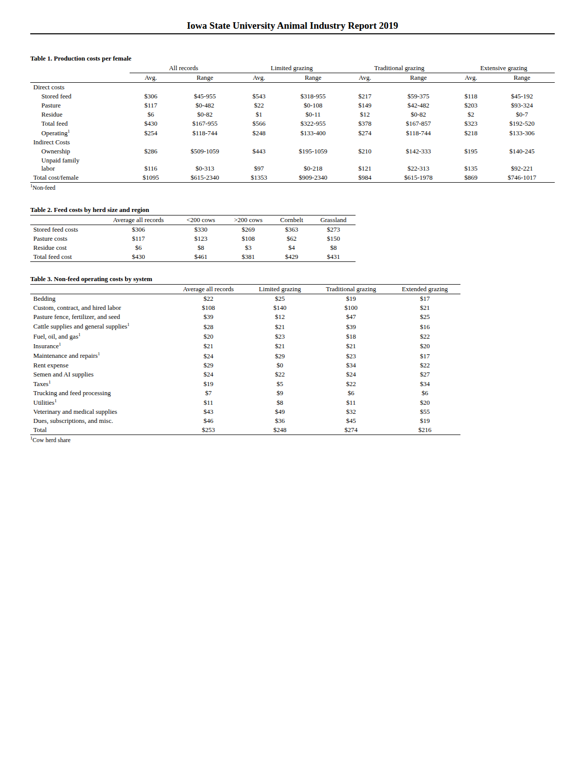Iowa State University Animal Industry Report 2019
Table 1. Production costs per female
| | All records | Limited grazing | Traditional grazing | Extensive grazing |
| | Avg. | Range | Avg. | Range | Avg. | Range | Avg. | Range |
| Direct costs | | | | | | | | |
| Stored feed | $306 | $45-955 | $543 | $318-955 | $217 | $59-375 | $118 | $45-192 |
| Pasture | $117 | $0-482 | $22 | $0-108 | $149 | $42-482 | $203 | $93-324 |
| Residue | $6 | $0-82 | $1 | $0-11 | $12 | $0-82 | $2 | $0-7 |
| Total feed | $430 | $167-955 | $566 | $322-955 | $378 | $167-857 | $323 | $192-520 |
| Operating 1 | $254 | $118-744 | $248 | $133-400 | $274 | $118-744 | $218 | $133-306 |
| Indirect Costs | | | | | | | | |
| Ownership | $286 | $509-1059 | $443 | $195-1059 | $210 | $142-333 | $195 | $140-245 |
| Unpaid family labor | $116 | $0-313 | $97 | $0-218 | $121 | $22-313 | $135 | $92-221 |
| Total cost/female | $1095 | $615-2340 | $1353 | $909-2340 | $984 | $615-1978 | $869 | $746-1017 |
1Non-feed
Table 2. Feed costs by herd size and region
| | Average all records | <200 cows | >200 cows | Cornbelt | Grassland |
| Stored feed costs | $306 | $330 | $269 | $363 | $273 |
| Pasture costs | $117 | $123 | $108 | $62 | $150 |
| Residue cost | $6 | $8 | $3 | $4 | $8 |
| Total feed cost | $430 | $461 | $381 | $429 | $431 |
Table 3. Non-feed operating costs by system
| | Average all records | Limited grazing | Traditional grazing | Extended grazing |
| Bedding | $22 | $25 | $19 | $17 |
| Custom, contract, and hired labor | $108 | $140 | $100 | $21 |
| Pasture fence, fertilizer, and seed | $39 | $12 | $47 | $25 |
| Cattle supplies and general supplies 1 | $28 | $21 | $39 | $16 |
| Fuel, oil, and gas 1 | $20 | $23 | $18 | $22 |
| Insurance 1 | $21 | $21 | $21 | $20 |
| Maintenance and repairs 1 | $24 | $29 | $23 | $17 |
| Rent expense | $29 | $0 | $34 | $22 |
| Semen and AI supplies | $24 | $22 | $24 | $27 |
| Taxes 1 | $19 | $5 | $22 | $34 |
| Trucking and feed processing | $7 | $9 | $6 | $6 |
| Utilities 1 | $11 | $8 | $11 | $20 |
| Veterinary and medical supplies | $43 | $49 | $32 | $55 |
| Dues, subscriptions, and misc. | $46 | $36 | $45 | $19 |
| Total | $253 | $248 | $274 | $216 |
1Cow herd share